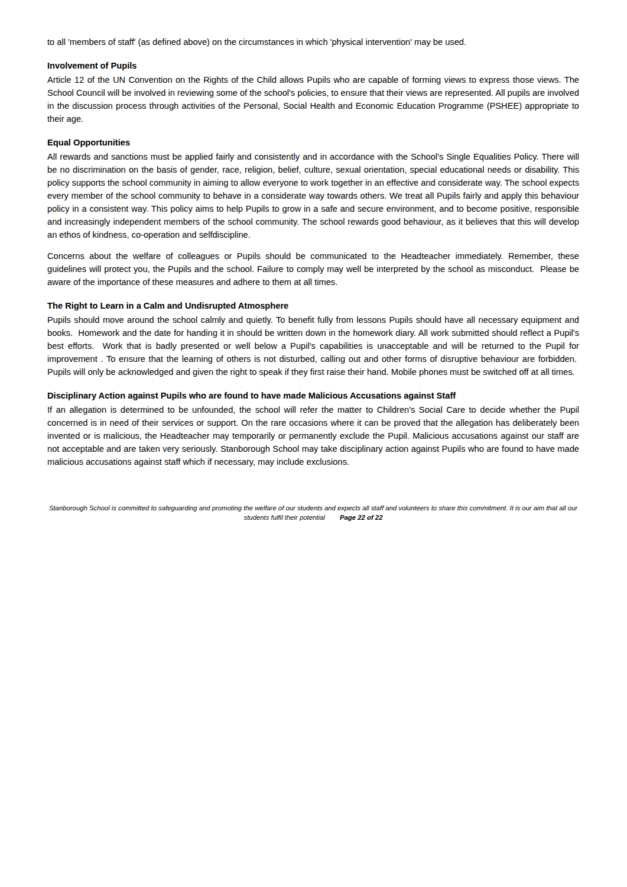to all 'members of staff' (as defined above) on the circumstances in which 'physical intervention' may be used.
Involvement of Pupils
Article 12 of the UN Convention on the Rights of the Child allows Pupils who are capable of forming views to express those views. The School Council will be involved in reviewing some of the school's policies, to ensure that their views are represented. All pupils are involved in the discussion process through activities of the Personal, Social Health and Economic Education Programme (PSHEE) appropriate to their age.
Equal Opportunities
All rewards and sanctions must be applied fairly and consistently and in accordance with the School's Single Equalities Policy. There will be no discrimination on the basis of gender, race, religion, belief, culture, sexual orientation, special educational needs or disability. This policy supports the school community in aiming to allow everyone to work together in an effective and considerate way. The school expects every member of the school community to behave in a considerate way towards others. We treat all Pupils fairly and apply this behaviour policy in a consistent way. This policy aims to help Pupils to grow in a safe and secure environment, and to become positive, responsible and increasingly independent members of the school community. The school rewards good behaviour, as it believes that this will develop an ethos of kindness, co-operation and selfdiscipline.
Concerns about the welfare of colleagues or Pupils should be communicated to the Headteacher immediately. Remember, these guidelines will protect you, the Pupils and the school. Failure to comply may well be interpreted by the school as misconduct. Please be aware of the importance of these measures and adhere to them at all times.
The Right to Learn in a Calm and Undisrupted Atmosphere
Pupils should move around the school calmly and quietly. To benefit fully from lessons Pupils should have all necessary equipment and books. Homework and the date for handing it in should be written down in the homework diary. All work submitted should reflect a Pupil's best efforts. Work that is badly presented or well below a Pupil's capabilities is unacceptable and will be returned to the Pupil for improvement . To ensure that the learning of others is not disturbed, calling out and other forms of disruptive behaviour are forbidden. Pupils will only be acknowledged and given the right to speak if they first raise their hand. Mobile phones must be switched off at all times.
Disciplinary Action against Pupils who are found to have made Malicious Accusations against Staff
If an allegation is determined to be unfounded, the school will refer the matter to Children's Social Care to decide whether the Pupil concerned is in need of their services or support. On the rare occasions where it can be proved that the allegation has deliberately been invented or is malicious, the Headteacher may temporarily or permanently exclude the Pupil. Malicious accusations against our staff are not acceptable and are taken very seriously. Stanborough School may take disciplinary action against Pupils who are found to have made malicious accusations against staff which if necessary, may include exclusions.
Stanborough School is committed to safeguarding and promoting the welfare of our students and expects all staff and volunteers to share this commitment. It is our aim that all our students fulfil their potential Page 22 of 22